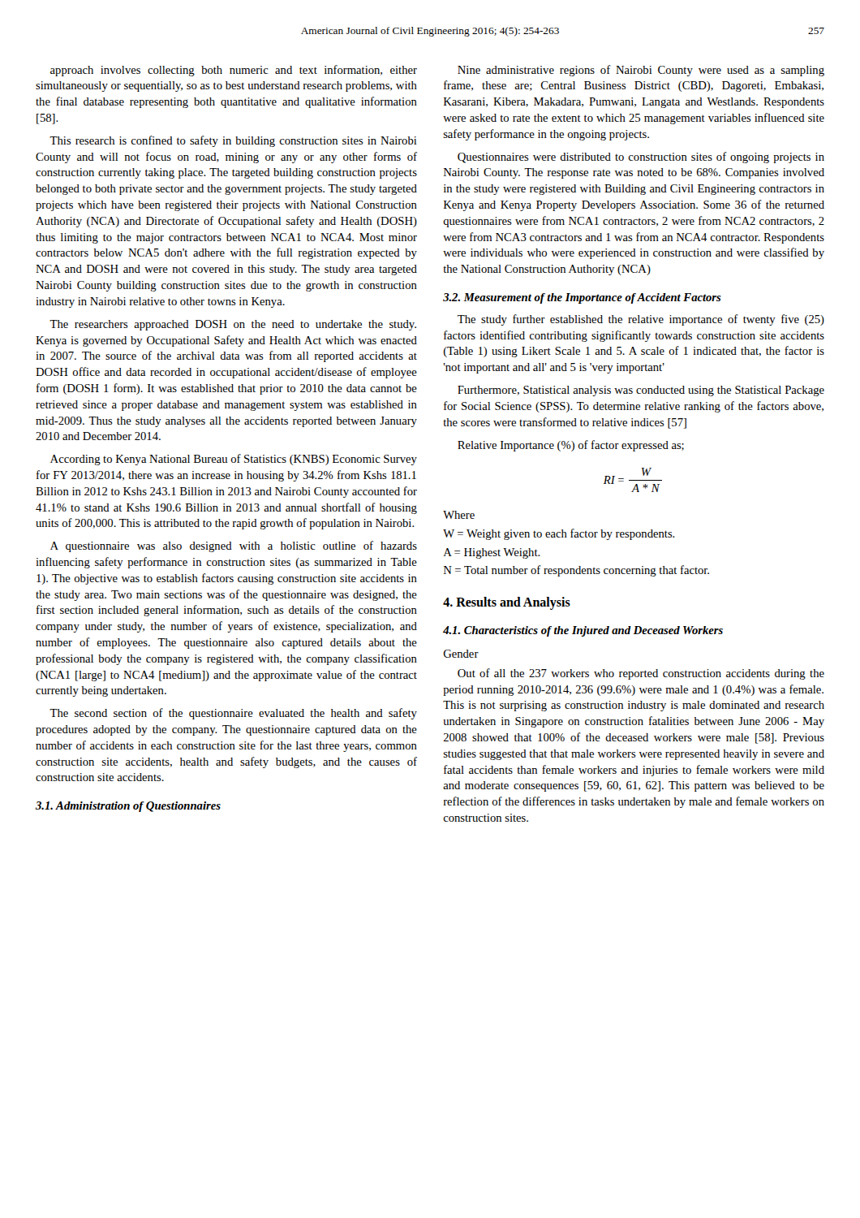American Journal of Civil Engineering 2016; 4(5): 254-263 257
approach involves collecting both numeric and text information, either simultaneously or sequentially, so as to best understand research problems, with the final database representing both quantitative and qualitative information [58].
This research is confined to safety in building construction sites in Nairobi County and will not focus on road, mining or any or any other forms of construction currently taking place. The targeted building construction projects belonged to both private sector and the government projects. The study targeted projects which have been registered their projects with National Construction Authority (NCA) and Directorate of Occupational safety and Health (DOSH) thus limiting to the major contractors between NCA1 to NCA4. Most minor contractors below NCA5 don't adhere with the full registration expected by NCA and DOSH and were not covered in this study. The study area targeted Nairobi County building construction sites due to the growth in construction industry in Nairobi relative to other towns in Kenya.
The researchers approached DOSH on the need to undertake the study. Kenya is governed by Occupational Safety and Health Act which was enacted in 2007. The source of the archival data was from all reported accidents at DOSH office and data recorded in occupational accident/disease of employee form (DOSH 1 form). It was established that prior to 2010 the data cannot be retrieved since a proper database and management system was established in mid-2009. Thus the study analyses all the accidents reported between January 2010 and December 2014.
According to Kenya National Bureau of Statistics (KNBS) Economic Survey for FY 2013/2014, there was an increase in housing by 34.2% from Kshs 181.1 Billion in 2012 to Kshs 243.1 Billion in 2013 and Nairobi County accounted for 41.1% to stand at Kshs 190.6 Billion in 2013 and annual shortfall of housing units of 200,000. This is attributed to the rapid growth of population in Nairobi.
A questionnaire was also designed with a holistic outline of hazards influencing safety performance in construction sites (as summarized in Table 1). The objective was to establish factors causing construction site accidents in the study area. Two main sections was of the questionnaire was designed, the first section included general information, such as details of the construction company under study, the number of years of existence, specialization, and number of employees. The questionnaire also captured details about the professional body the company is registered with, the company classification (NCA1 [large] to NCA4 [medium]) and the approximate value of the contract currently being undertaken.
The second section of the questionnaire evaluated the health and safety procedures adopted by the company. The questionnaire captured data on the number of accidents in each construction site for the last three years, common construction site accidents, health and safety budgets, and the causes of construction site accidents.
3.1. Administration of Questionnaires
Nine administrative regions of Nairobi County were used as a sampling frame, these are; Central Business District (CBD), Dagoreti, Embakasi, Kasarani, Kibera, Makadara, Pumwani, Langata and Westlands. Respondents were asked to rate the extent to which 25 management variables influenced site safety performance in the ongoing projects.
Questionnaires were distributed to construction sites of ongoing projects in Nairobi County. The response rate was noted to be 68%. Companies involved in the study were registered with Building and Civil Engineering contractors in Kenya and Kenya Property Developers Association. Some 36 of the returned questionnaires were from NCA1 contractors, 2 were from NCA2 contractors, 2 were from NCA3 contractors and 1 was from an NCA4 contractor. Respondents were individuals who were experienced in construction and were classified by the National Construction Authority (NCA)
3.2. Measurement of the Importance of Accident Factors
The study further established the relative importance of twenty five (25) factors identified contributing significantly towards construction site accidents (Table 1) using Likert Scale 1 and 5. A scale of 1 indicated that, the factor is 'not important and all' and 5 is 'very important'
Furthermore, Statistical analysis was conducted using the Statistical Package for Social Science (SPSS). To determine relative ranking of the factors above, the scores were transformed to relative indices [57]
Relative Importance (%) of factor expressed as;
RI = W A * N
Where
W = Weight given to each factor by respondents.
A = Highest Weight.
N = Total number of respondents concerning that factor.
4. Results and Analysis
4.1. Characteristics of the Injured and Deceased Workers
Gender
Out of all the 237 workers who reported construction accidents during the period running 2010-2014, 236 (99.6%) were male and 1 (0.4%) was a female. This is not surprising as construction industry is male dominated and research undertaken in Singapore on construction fatalities between June 2006 - May 2008 showed that 100% of the deceased workers were male [58]. Previous studies suggested that that male workers were represented heavily in severe and fatal accidents than female workers and injuries to female workers were mild and moderate consequences [59, 60, 61, 62]. This pattern was believed to be reflection of the differences in tasks undertaken by male and female workers on construction sites.